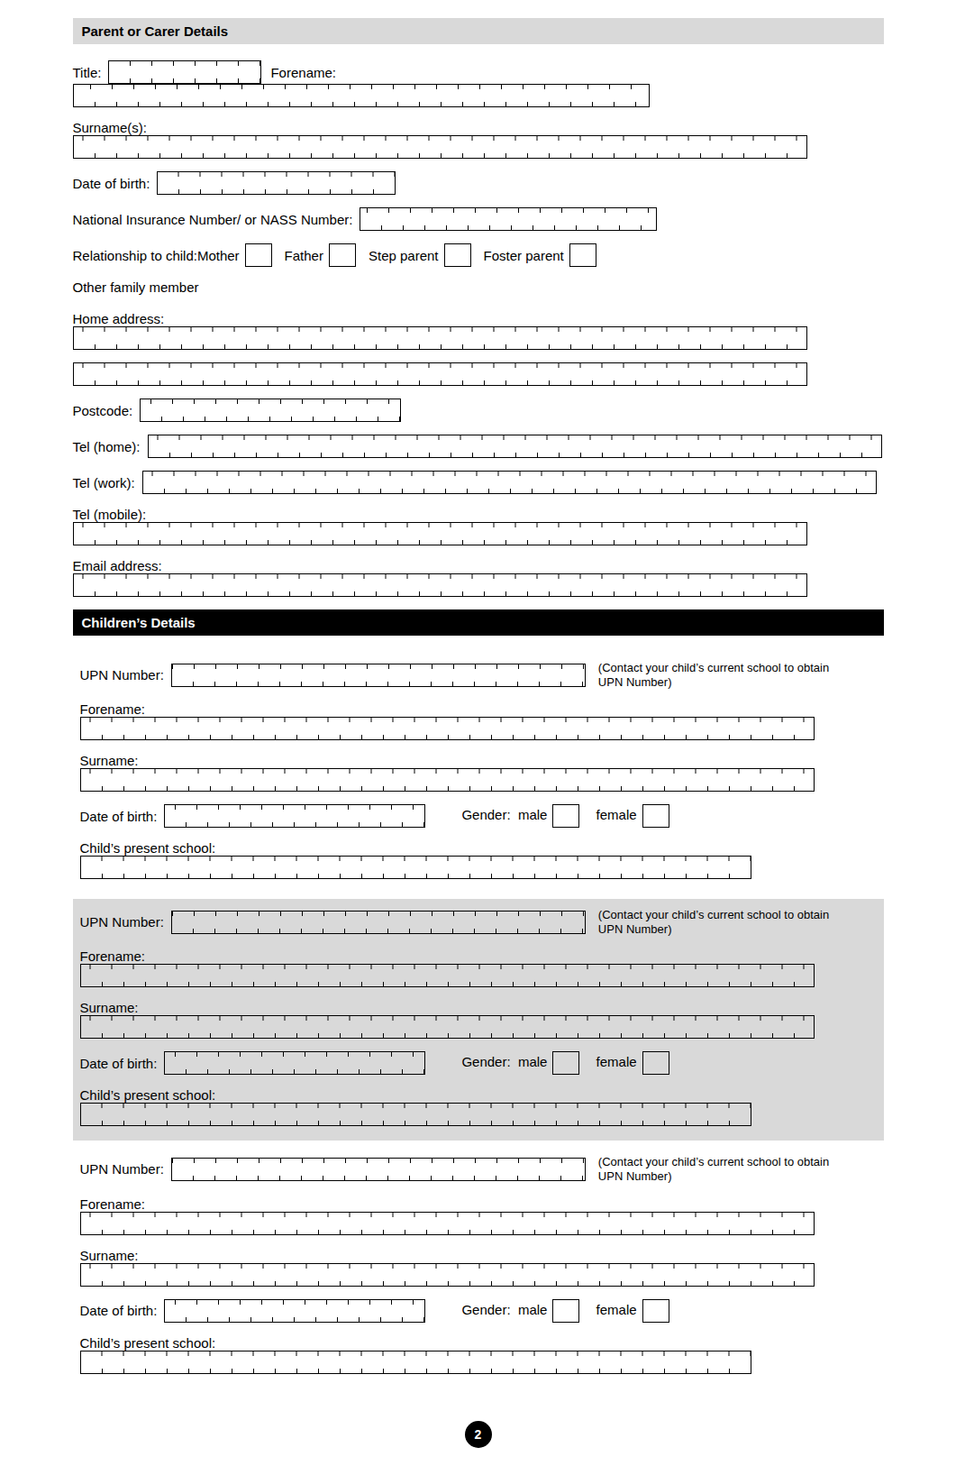Parent or Carer Details
Title:
Forename:
Surname(s):
Date of birth:
National Insurance Number/ or NASS Number:
Relationship to child: Mother Father Step parent Foster parent
Other family member
Home address:
Postcode:
Tel (home):
Tel (work):
Tel (mobile):
Email address:
Children’s Details
UPN Number:
(Contact your child’s current school to obtain UPN Number)
Forename:
Surname:
Date of birth:
Gender: male female
Child’s present school:
UPN Number:
(Contact your child’s current school to obtain UPN Number)
Forename:
Surname:
Date of birth:
Gender: male female
Child’s present school:
UPN Number:
(Contact your child’s current school to obtain UPN Number)
Forename:
Surname:
Date of birth:
Gender: male female
Child’s present school:
2